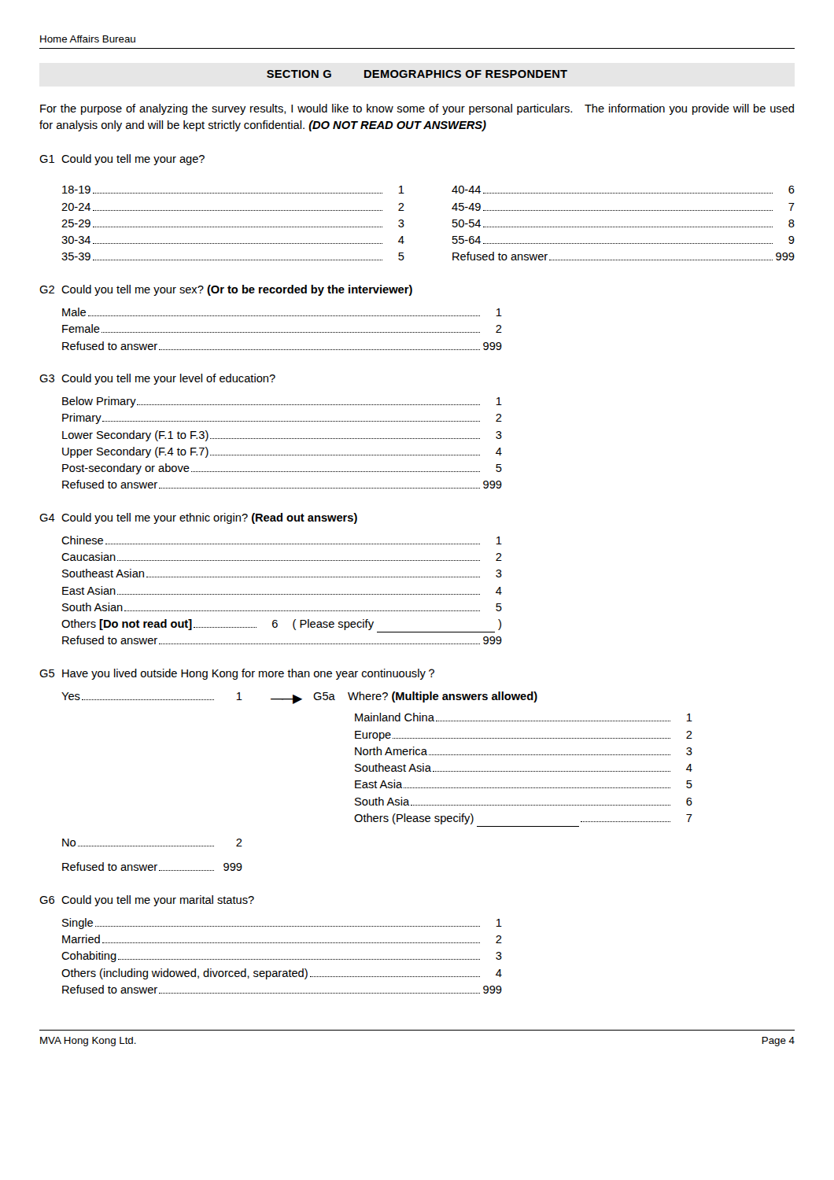Home Affairs Bureau
SECTION G DEMOGRAPHICS OF RESPONDENT
For the purpose of analyzing the survey results, I would like to know some of your personal particulars. The information you provide will be used for analysis only and will be kept strictly confidential. (DO NOT READ OUT ANSWERS)
G1 Could you tell me your age?
18-19 1
20-24 2
25-29 3
30-34 4
35-39 5
40-44 6
45-49 7
50-54 8
55-64 9
Refused to answer 999
G2 Could you tell me your sex? (Or to be recorded by the interviewer)
Male 1
Female 2
Refused to answer 999
G3 Could you tell me your level of education?
Below Primary 1
Primary 2
Lower Secondary (F.1 to F.3) 3
Upper Secondary (F.4 to F.7) 4
Post-secondary or above 5
Refused to answer 999
G4 Could you tell me your ethnic origin? (Read out answers)
Chinese 1
Caucasian 2
Southeast Asian 3
East Asian 4
South Asian 5
Others [Do not read out] 6 ( Please specify )
Refused to answer 999
G5 Have you lived outside Hong Kong for more than one year continuously？
Yes 1
——▶
G5a Where? (Multiple answers allowed)
Mainland China 1
Europe 2
North America 3
Southeast Asia 4
East Asia 5
South Asia 6
Others (Please specify) 7
No 2
Refused to answer 999
G6 Could you tell me your marital status?
Single 1
Married 2
Cohabiting 3
Others (including widowed, divorced, separated) 4
Refused to answer 999
MVA Hong Kong Ltd.
Page 4